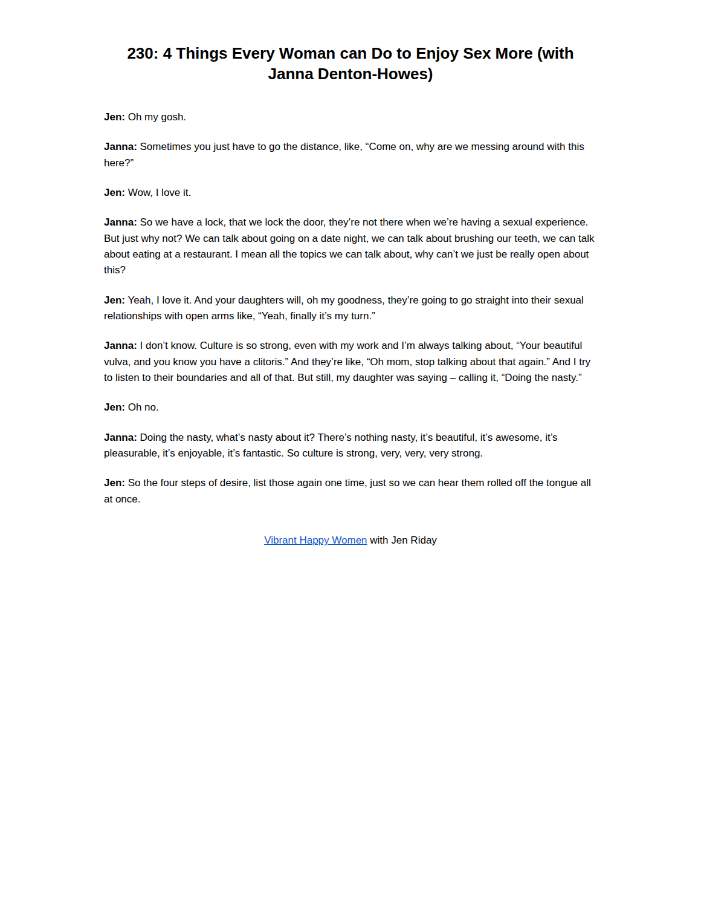230: 4 Things Every Woman can Do to Enjoy Sex More (with Janna Denton-Howes)
Jen: Oh my gosh.
Janna: Sometimes you just have to go the distance, like, “Come on, why are we messing around with this here?”
Jen: Wow, I love it.
Janna: So we have a lock, that we lock the door, they’re not there when we’re having a sexual experience. But just why not? We can talk about going on a date night, we can talk about brushing our teeth, we can talk about eating at a restaurant. I mean all the topics we can talk about, why can’t we just be really open about this?
Jen: Yeah, I love it. And your daughters will, oh my goodness, they’re going to go straight into their sexual relationships with open arms like, “Yeah, finally it’s my turn.”
Janna: I don’t know. Culture is so strong, even with my work and I’m always talking about, “Your beautiful vulva, and you know you have a clitoris.” And they’re like, “Oh mom, stop talking about that again.” And I try to listen to their boundaries and all of that. But still, my daughter was saying – calling it, “Doing the nasty.”
Jen: Oh no.
Janna: Doing the nasty, what’s nasty about it? There’s nothing nasty, it’s beautiful, it’s awesome, it’s pleasurable, it’s enjoyable, it’s fantastic. So culture is strong, very, very, very strong.
Jen: So the four steps of desire, list those again one time, just so we can hear them rolled off the tongue all at once.
Vibrant Happy Women with Jen Riday